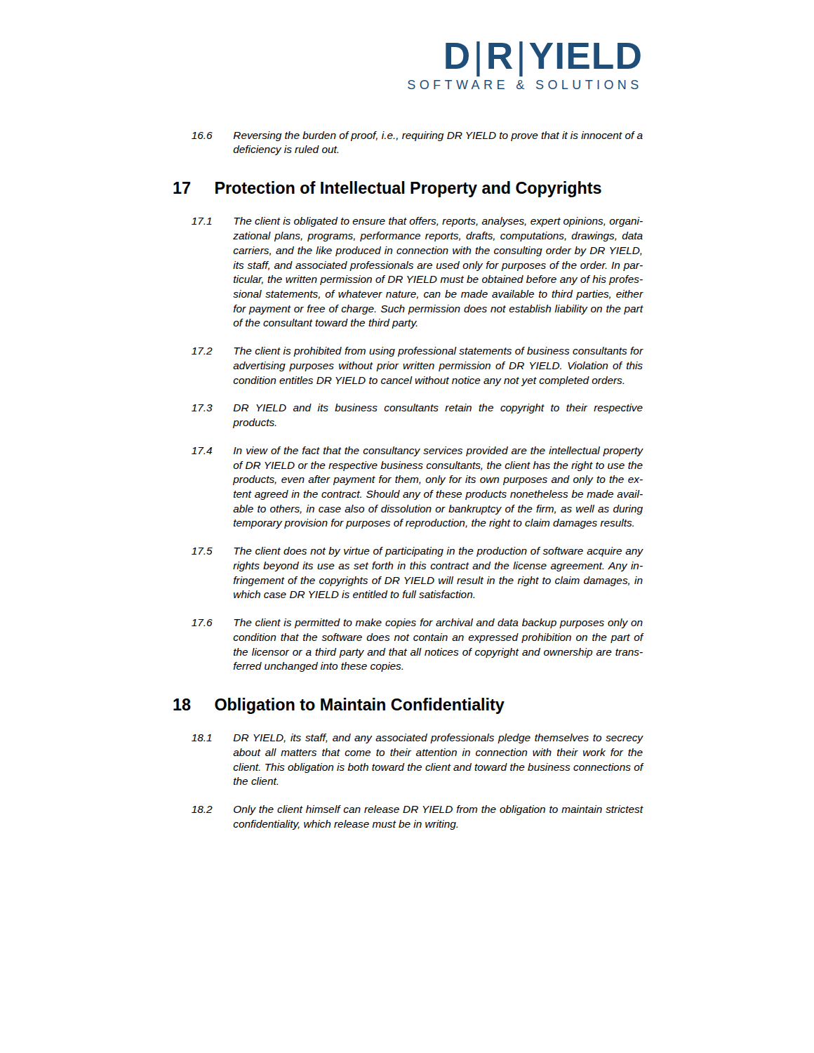D|R|YIELD
SOFTWARE & SOLUTIONS
16.6 Reversing the burden of proof, i.e., requiring DR YIELD to prove that it is innocent of a deficiency is ruled out.
17 Protection of Intellectual Property and Copyrights
17.1 The client is obligated to ensure that offers, reports, analyses, expert opinions, organizational plans, programs, performance reports, drafts, computations, drawings, data carriers, and the like produced in connection with the consulting order by DR YIELD, its staff, and associated professionals are used only for purposes of the order. In particular, the written permission of DR YIELD must be obtained before any of his professional statements, of whatever nature, can be made available to third parties, either for payment or free of charge. Such permission does not establish liability on the part of the consultant toward the third party.
17.2 The client is prohibited from using professional statements of business consultants for advertising purposes without prior written permission of DR YIELD. Violation of this condition entitles DR YIELD to cancel without notice any not yet completed orders.
17.3 DR YIELD and its business consultants retain the copyright to their respective products.
17.4 In view of the fact that the consultancy services provided are the intellectual property of DR YIELD or the respective business consultants, the client has the right to use the products, even after payment for them, only for its own purposes and only to the extent agreed in the contract. Should any of these products nonetheless be made available to others, in case also of dissolution or bankruptcy of the firm, as well as during temporary provision for purposes of reproduction, the right to claim damages results.
17.5 The client does not by virtue of participating in the production of software acquire any rights beyond its use as set forth in this contract and the license agreement. Any infringement of the copyrights of DR YIELD will result in the right to claim damages, in which case DR YIELD is entitled to full satisfaction.
17.6 The client is permitted to make copies for archival and data backup purposes only on condition that the software does not contain an expressed prohibition on the part of the licensor or a third party and that all notices of copyright and ownership are transferred unchanged into these copies.
18 Obligation to Maintain Confidentiality
18.1 DR YIELD, its staff, and any associated professionals pledge themselves to secrecy about all matters that come to their attention in connection with their work for the client. This obligation is both toward the client and toward the business connections of the client.
18.2 Only the client himself can release DR YIELD from the obligation to maintain strictest confidentiality, which release must be in writing.